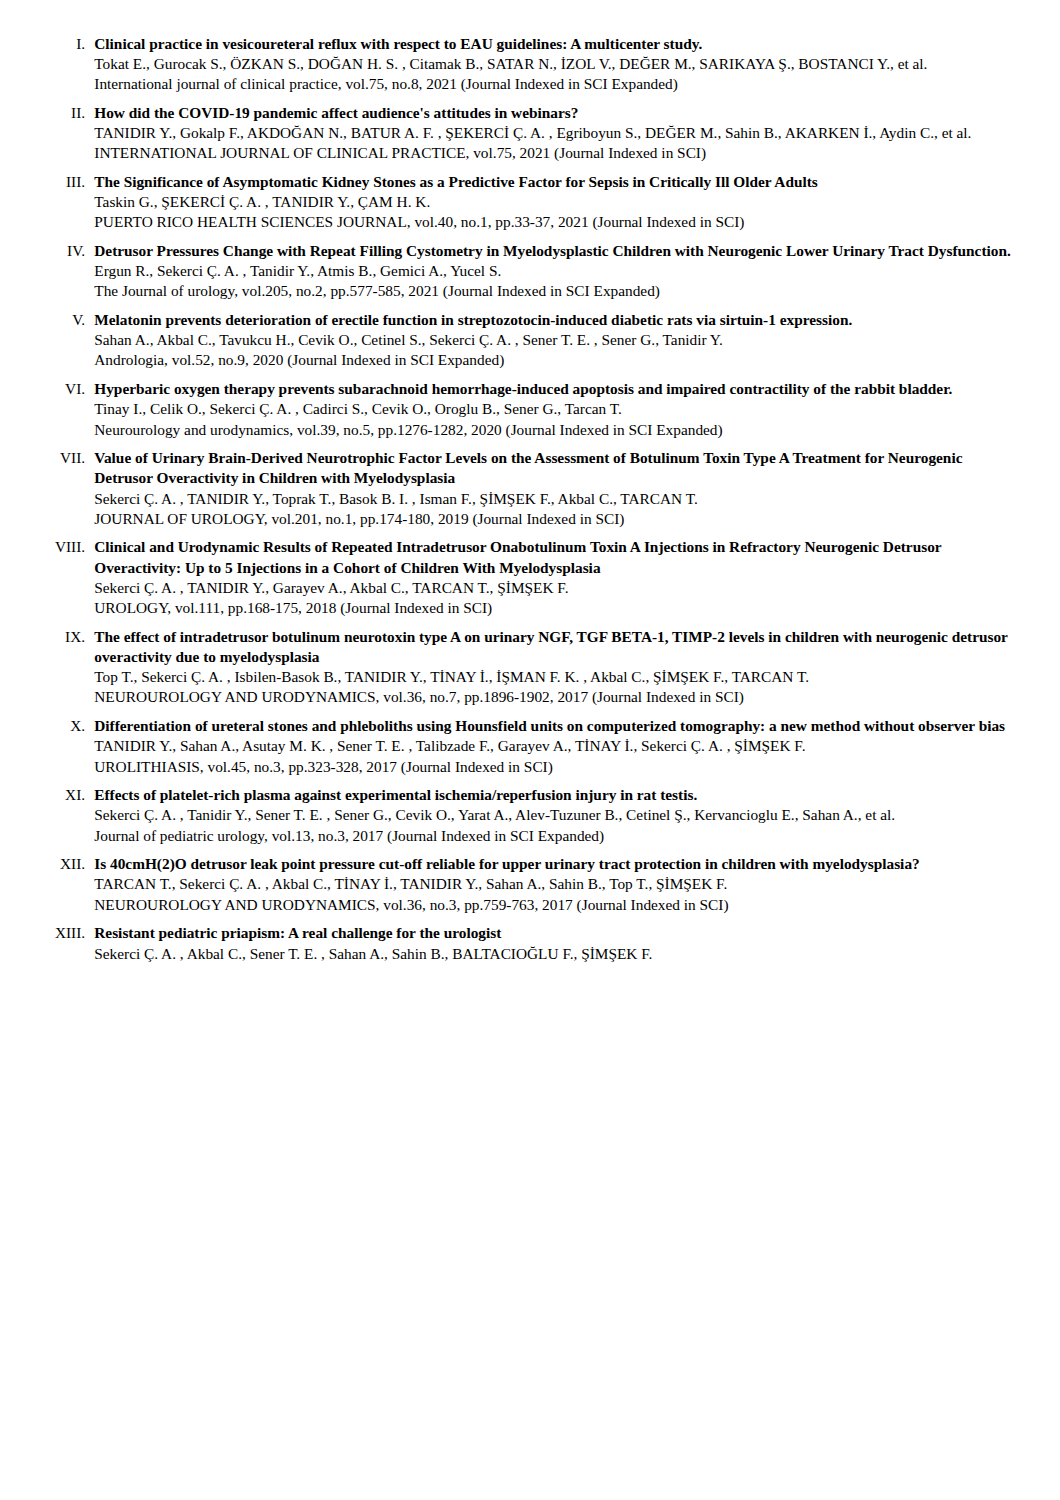Clinical practice in vesicoureteral reflux with respect to EAU guidelines: A multicenter study.
Tokat E., Gurocak S., ÖZKAN S., DOĞAN H. S. , Citamak B., SATAR N., İZOL V., DEĞER M., SARIKAYA Ş., BOSTANCI Y., et al.
International journal of clinical practice, vol.75, no.8, 2021 (Journal Indexed in SCI Expanded)
How did the COVID-19 pandemic affect audience's attitudes in webinars?
TANIDIR Y., Gokalp F., AKDOĞAN N., BATUR A. F. , ŞEKERCİ Ç. A. , Egriboyun S., DEĞER M., Sahin B., AKARKEN İ., Aydin C., et al.
INTERNATIONAL JOURNAL OF CLINICAL PRACTICE, vol.75, 2021 (Journal Indexed in SCI)
The Significance of Asymptomatic Kidney Stones as a Predictive Factor for Sepsis in Critically Ill Older Adults
Taskin G., ŞEKERCİ Ç. A. , TANIDIR Y., ÇAM H. K.
PUERTO RICO HEALTH SCIENCES JOURNAL, vol.40, no.1, pp.33-37, 2021 (Journal Indexed in SCI)
Detrusor Pressures Change with Repeat Filling Cystometry in Myelodysplastic Children with Neurogenic Lower Urinary Tract Dysfunction.
Ergun R., Sekerci Ç. A. , Tanidir Y., Atmis B., Gemici A., Yucel S.
The Journal of urology, vol.205, no.2, pp.577-585, 2021 (Journal Indexed in SCI Expanded)
Melatonin prevents deterioration of erectile function in streptozotocin-induced diabetic rats via sirtuin-1 expression.
Sahan A., Akbal C., Tavukcu H., Cevik O., Cetinel S., Sekerci Ç. A. , Sener T. E. , Sener G., Tanidir Y.
Andrologia, vol.52, no.9, 2020 (Journal Indexed in SCI Expanded)
Hyperbaric oxygen therapy prevents subarachnoid hemorrhage-induced apoptosis and impaired contractility of the rabbit bladder.
Tinay I., Celik O., Sekerci Ç. A. , Cadirci S., Cevik O., Oroglu B., Sener G., Tarcan T.
Neurourology and urodynamics, vol.39, no.5, pp.1276-1282, 2020 (Journal Indexed in SCI Expanded)
Value of Urinary Brain-Derived Neurotrophic Factor Levels on the Assessment of Botulinum Toxin Type A Treatment for Neurogenic Detrusor Overactivity in Children with Myelodysplasia
Sekerci Ç. A. , TANIDIR Y., Toprak T., Basok B. I. , Isman F., ŞİMŞEK F., Akbal C., TARCAN T.
JOURNAL OF UROLOGY, vol.201, no.1, pp.174-180, 2019 (Journal Indexed in SCI)
Clinical and Urodynamic Results of Repeated Intradetrusor Onabotulinum Toxin A Injections in Refractory Neurogenic Detrusor Overactivity: Up to 5 Injections in a Cohort of Children With Myelodysplasia
Sekerci Ç. A. , TANIDIR Y., Garayev A., Akbal C., TARCAN T., ŞİMŞEK F.
UROLOGY, vol.111, pp.168-175, 2018 (Journal Indexed in SCI)
The effect of intradetrusor botulinum neurotoxin type A on urinary NGF, TGF BETA-1, TIMP-2 levels in children with neurogenic detrusor overactivity due to myelodysplasia
Top T., Sekerci Ç. A. , Isbilen-Basok B., TANIDIR Y., TİNAY İ., İŞMAN F. K. , Akbal C., ŞİMŞEK F., TARCAN T.
NEUROUROLOGY AND URODYNAMICS, vol.36, no.7, pp.1896-1902, 2017 (Journal Indexed in SCI)
Differentiation of ureteral stones and phleboliths using Hounsfield units on computerized tomography: a new method without observer bias
TANIDIR Y., Sahan A., Asutay M. K. , Sener T. E. , Talibzade F., Garayev A., TİNAY İ., Sekerci Ç. A. , ŞİMŞEK F.
UROLITHIASIS, vol.45, no.3, pp.323-328, 2017 (Journal Indexed in SCI)
Effects of platelet-rich plasma against experimental ischemia/reperfusion injury in rat testis.
Sekerci Ç. A. , Tanidir Y., Sener T. E. , Sener G., Cevik O., Yarat A., Alev-Tuzuner B., Cetinel Ş., Kervancioglu E., Sahan A., et al.
Journal of pediatric urology, vol.13, no.3, 2017 (Journal Indexed in SCI Expanded)
Is 40cmH(2)O detrusor leak point pressure cut-off reliable for upper urinary tract protection in children with myelodysplasia?
TARCAN T., Sekerci Ç. A. , Akbal C., TİNAY İ., TANIDIR Y., Sahan A., Sahin B., Top T., ŞİMŞEK F.
NEUROUROLOGY AND URODYNAMICS, vol.36, no.3, pp.759-763, 2017 (Journal Indexed in SCI)
Resistant pediatric priapism: A real challenge for the urologist
Sekerci Ç. A. , Akbal C., Sener T. E. , Sahan A., Sahin B., BALTACIOĞLU F., ŞİMŞEK F.